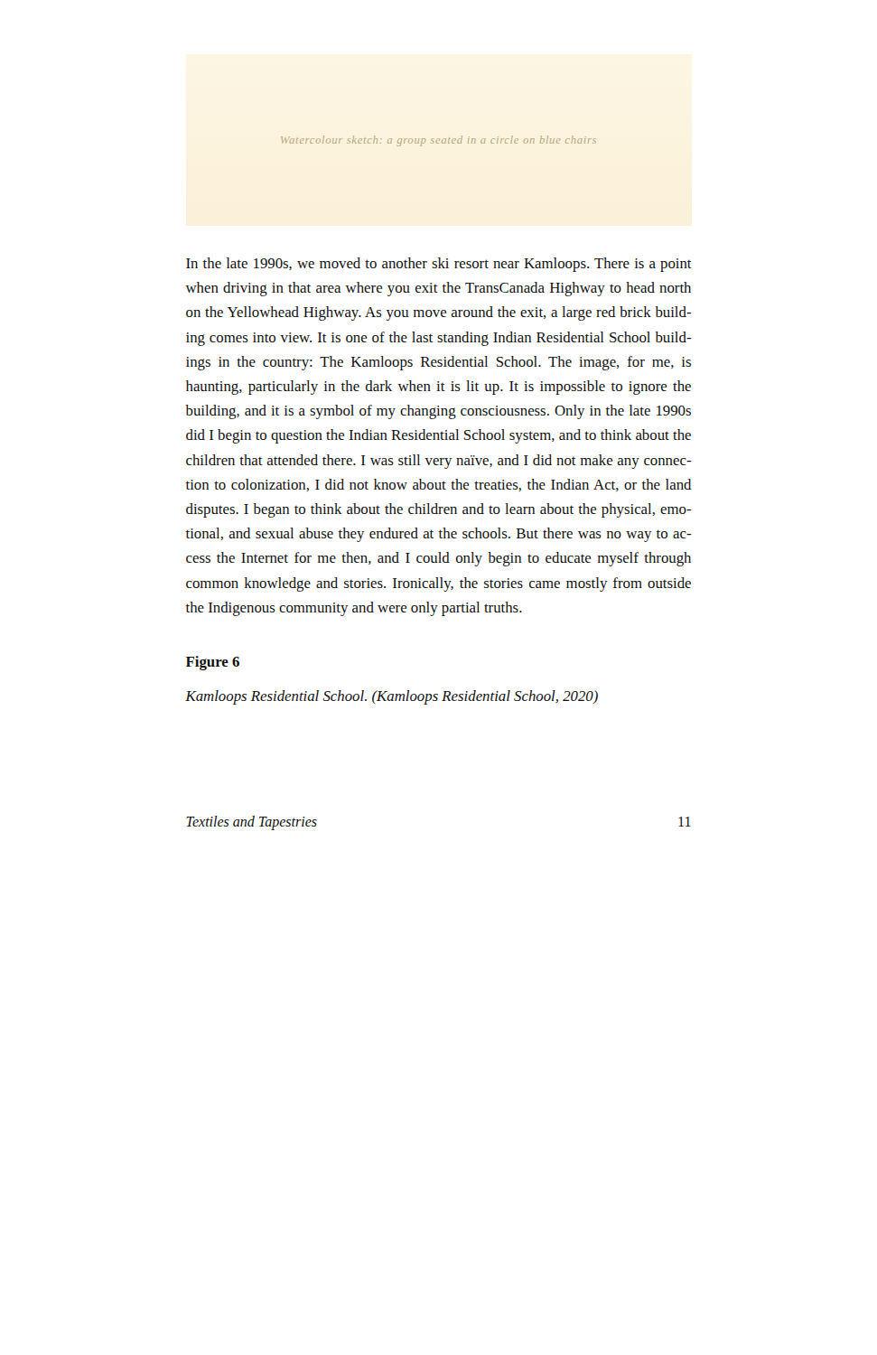Watercolour sketch: a group seated in a circle on blue chairs
In the late 1990s, we moved to another ski resort near Kamloops. There is a point when driving in that area where you exit the TransCanada Highway to head north on the Yellowhead Highway. As you move around the exit, a large red brick building comes into view. It is one of the last standing Indian Residential School buildings in the country: The Kamloops Residential School. The image, for me, is haunting, particularly in the dark when it is lit up. It is impossible to ignore the building, and it is a symbol of my changing consciousness. Only in the late 1990s did I begin to question the Indian Residential School system, and to think about the children that attended there. I was still very naïve, and I did not make any connection to colonization, I did not know about the treaties, the Indian Act, or the land disputes. I began to think about the children and to learn about the physical, emotional, and sexual abuse they endured at the schools. But there was no way to access the Internet for me then, and I could only begin to educate myself through common knowledge and stories. Ironically, the stories came mostly from outside the Indigenous community and were only partial truths.
Figure 6
Kamloops Residential School. (Kamloops Residential School, 2020)
Textiles and Tapestries 11